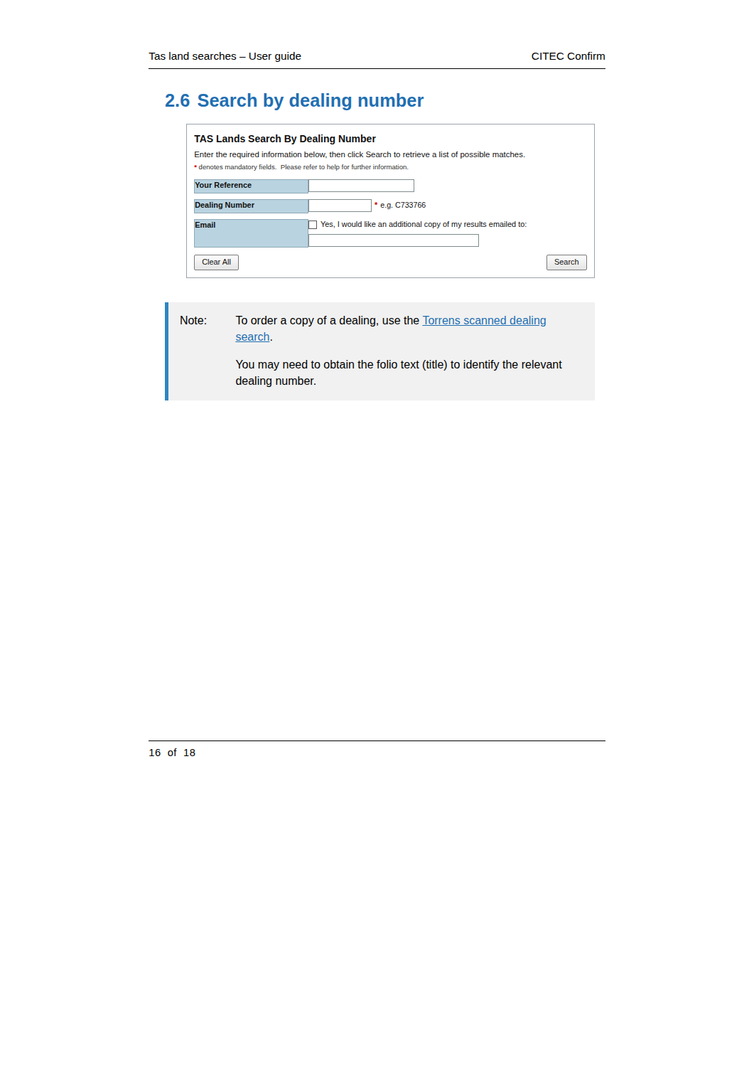Tas land searches – User guide
CITEC Confirm
2.6 Search by dealing number
TAS Lands Search By Dealing Number
Enter the required information below, then click Search to retrieve a list of possible matches.
* denotes mandatory fields. Please refer to help for further information.
| Your Reference | |
| Dealing Number | * e.g. C733766 |
| Email | Yes, I would like an additional copy of my results emailed to: |
Clear All Search
Note:
To order a copy of a dealing, use the Torrens scanned dealing search.
You may need to obtain the folio text (title) to identify the relevant dealing number.
16 of 18